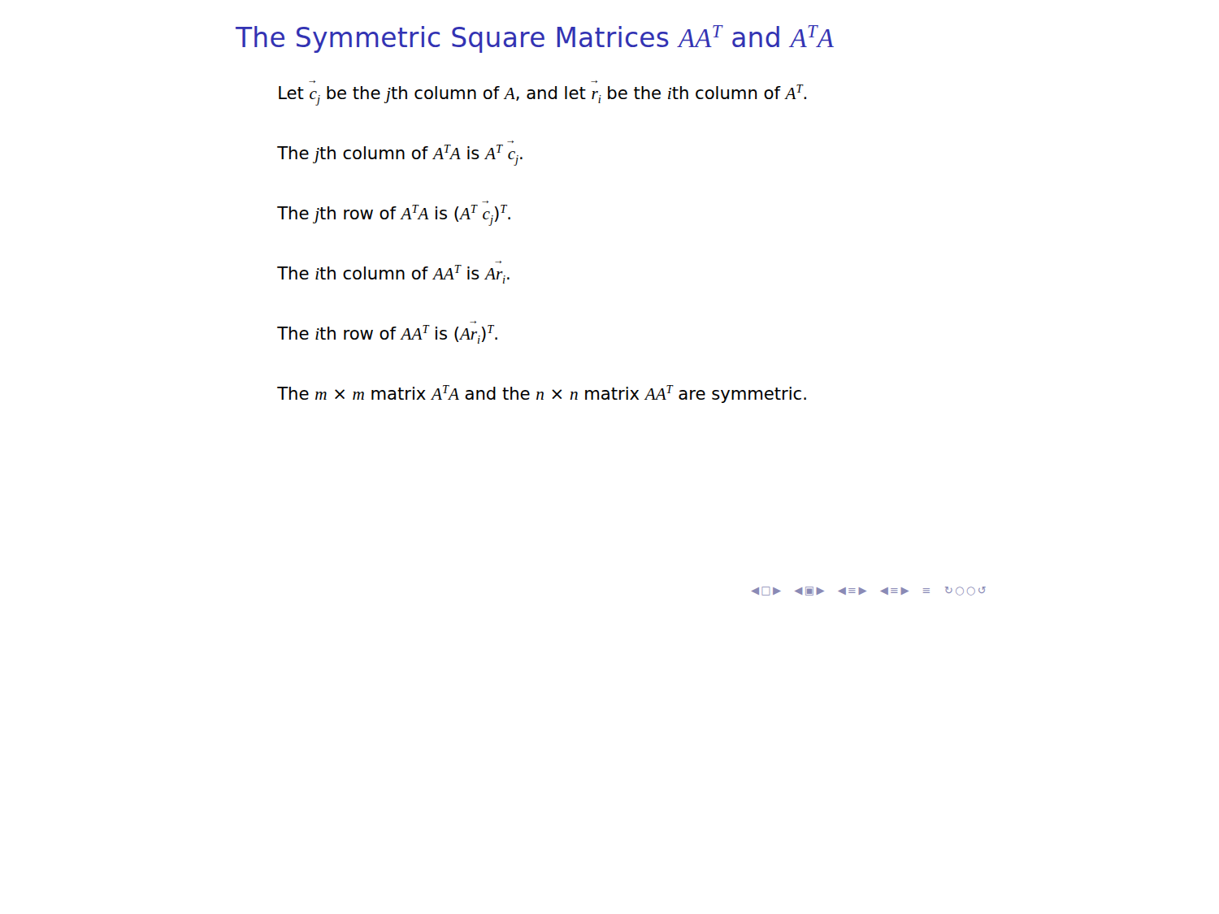The Symmetric Square Matrices AAT and ATA
Let cj be the jth column of A, and let ri be the ith column of AT.
The jth column of ATA is AT cj.
The jth row of ATA is (AT cj)T.
The ith column of AAT is Ari.
The ith row of AAT is (Ari)T.
The m × m matrix ATA and the n × n matrix AAT are symmetric.
◀□▶ ◀▣▶ ◀≡▶ ◀≡▶ ≡ ↻○○↺